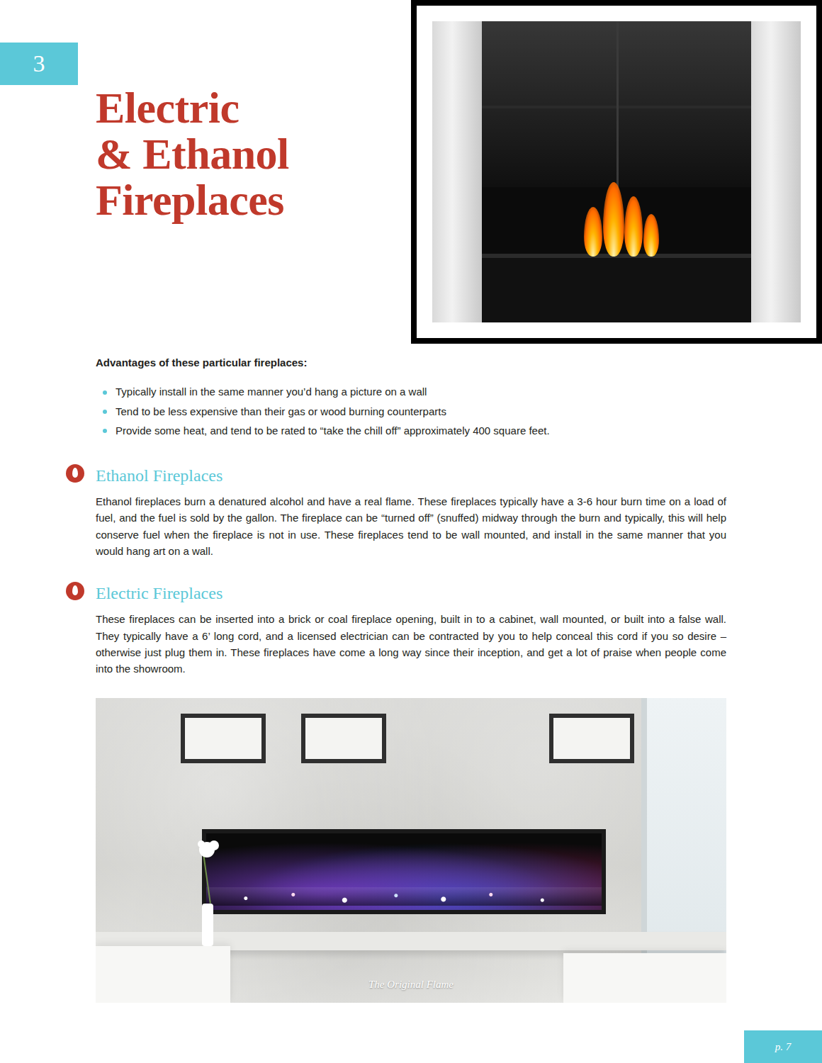3
Electric
& Ethanol
Fireplaces
Advantages of these particular fireplaces:
Typically install in the same manner you’d hang a picture on a wall
Tend to be less expensive than their gas or wood burning counterparts
Provide some heat, and tend to be rated to “take the chill off” approximately 400 square feet.
Ethanol Fireplaces
Ethanol fireplaces burn a denatured alcohol and have a real flame. These fireplaces typically have a 3-6 hour burn time on a load of fuel, and the fuel is sold by the gallon. The fireplace can be “turned off” (snuffed) midway through the burn and typically, this will help conserve fuel when the fireplace is not in use. These fireplaces tend to be wall mounted, and install in the same manner that you would hang art on a wall.
Electric Fireplaces
These fireplaces can be inserted into a brick or coal fireplace opening, built in to a cabinet, wall mounted, or built into a false wall. They typically have a 6’ long cord, and a licensed electrician can be contracted by you to help conceal this cord if you so desire – otherwise just plug them in. These fireplaces have come a long way since their inception, and get a lot of praise when people come into the showroom.
The Original Flame
p. 7